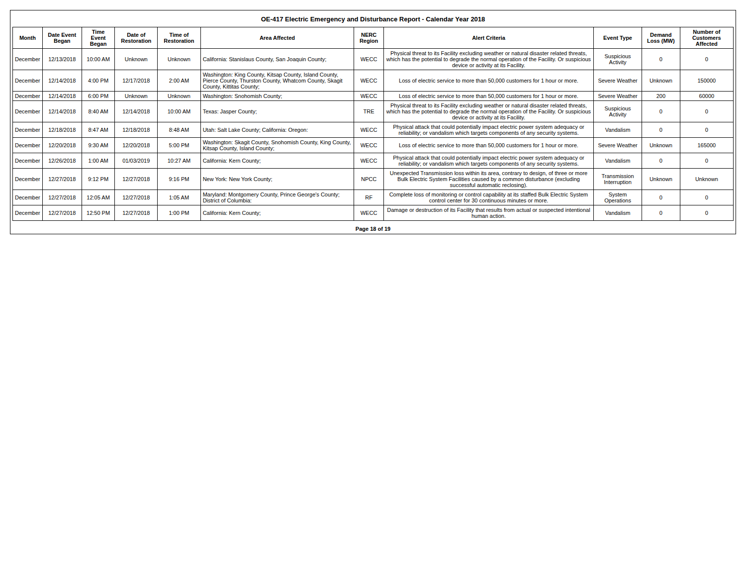OE-417 Electric Emergency and Disturbance Report - Calendar Year 2018
| Month | Date Event Began | Time Event Began | Date of Restoration | Time of Restoration | Area Affected | NERC Region | Alert Criteria | Event Type | Demand Loss (MW) | Number of Customers Affected |
| --- | --- | --- | --- | --- | --- | --- | --- | --- | --- | --- |
| December | 12/13/2018 | 10:00 AM | Unknown | Unknown | California: Stanislaus County, San Joaquin County; | WECC | Physical threat to its Facility excluding weather or natural disaster related threats, which has the potential to degrade the normal operation of the Facility. Or suspicious device or activity at its Facility. | Suspicious Activity | 0 | 0 |
| December | 12/14/2018 | 4:00 PM | 12/17/2018 | 2:00 AM | Washington: King County, Kitsap County, Island County, Pierce County, Thurston County, Whatcom County, Skagit County, Kittitas County; | WECC | Loss of electric service to more than 50,000 customers for 1 hour or more. | Severe Weather | Unknown | 150000 |
| December | 12/14/2018 | 6:00 PM | Unknown | Unknown | Washington: Snohomish County; | WECC | Loss of electric service to more than 50,000 customers for 1 hour or more. | Severe Weather | 200 | 60000 |
| December | 12/14/2018 | 8:40 AM | 12/14/2018 | 10:00 AM | Texas: Jasper County; | TRE | Physical threat to its Facility excluding weather or natural disaster related threats, which has the potential to degrade the normal operation of the Facility. Or suspicious device or activity at its Facility. | Suspicious Activity | 0 | 0 |
| December | 12/18/2018 | 8:47 AM | 12/18/2018 | 8:48 AM | Utah: Salt Lake County; California: Oregon: | WECC | Physical attack that could potentially impact electric power system adequacy or reliability; or vandalism which targets components of any security systems. | Vandalism | 0 | 0 |
| December | 12/20/2018 | 9:30 AM | 12/20/2018 | 5:00 PM | Washington: Skagit County, Snohomish County, King County, Kitsap County, Island County; | WECC | Loss of electric service to more than 50,000 customers for 1 hour or more. | Severe Weather | Unknown | 165000 |
| December | 12/26/2018 | 1:00 AM | 01/03/2019 | 10:27 AM | California: Kern County; | WECC | Physical attack that could potentially impact electric power system adequacy or reliability; or vandalism which targets components of any security systems. | Vandalism | 0 | 0 |
| December | 12/27/2018 | 9:12 PM | 12/27/2018 | 9:16 PM | New York: New York County; | NPCC | Unexpected Transmission loss within its area, contrary to design, of three or more Bulk Electric System Facilities caused by a common disturbance (excluding successful automatic reclosing). | Transmission Interruption | Unknown | Unknown |
| December | 12/27/2018 | 12:05 AM | 12/27/2018 | 1:05 AM | Maryland: Montgomery County, Prince George's County; District of Columbia: | RF | Complete loss of monitoring or control capability at its staffed Bulk Electric System control center for 30 continuous minutes or more. | System Operations | 0 | 0 |
| December | 12/27/2018 | 12:50 PM | 12/27/2018 | 1:00 PM | California: Kern County; | WECC | Damage or destruction of its Facility that results from actual or suspected intentional human action. | Vandalism | 0 | 0 |
Page 18 of 19